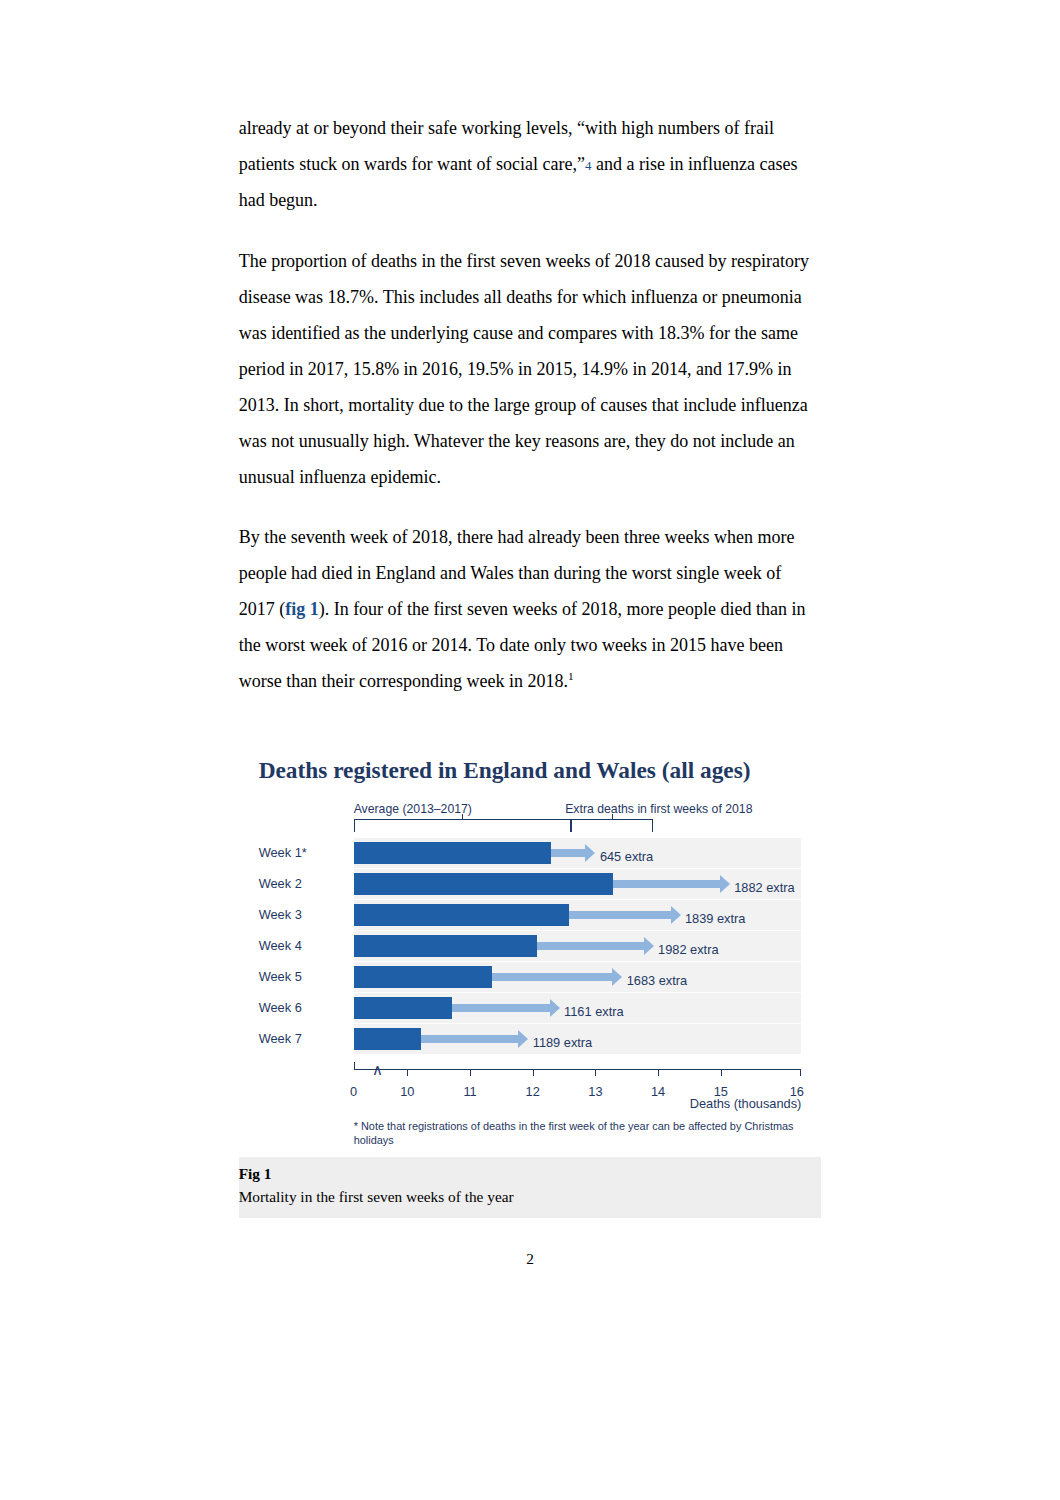already at or beyond their safe working levels, “with high numbers of frail patients stuck on wards for want of social care,”4 and a rise in influenza cases had begun.
The proportion of deaths in the first seven weeks of 2018 caused by respiratory disease was 18.7%. This includes all deaths for which influenza or pneumonia was identified as the underlying cause and compares with 18.3% for the same period in 2017, 15.8% in 2016, 19.5% in 2015, 14.9% in 2014, and 17.9% in 2013. In short, mortality due to the large group of causes that include influenza was not unusually high. Whatever the key reasons are, they do not include an unusual influenza epidemic.
By the seventh week of 2018, there had already been three weeks when more people had died in England and Wales than during the worst single week of 2017 (fig 1). In four of the first seven weeks of 2018, more people died than in the worst week of 2016 or 2014. To date only two weeks in 2015 have been worse than their corresponding week in 2018.1
Deaths registered in England and Wales (all ages)
Average (2013–2017)
Extra deaths in first weeks of 2018
| Week 1* | 645 extra |
| Week 2 | 1882 extra |
| Week 3 | 1839 extra |
| Week 4 | 1982 extra |
| Week 5 | 1683 extra |
| Week 6 | 1161 extra |
| Week 7 | 1189 extra |
0
∧
10
11
12
13
14
15
16
Deaths (thousands)
* Note that registrations of deaths in the first week of the year can be affected by Christmas holidays
Fig 1
Mortality in the first seven weeks of the year
2